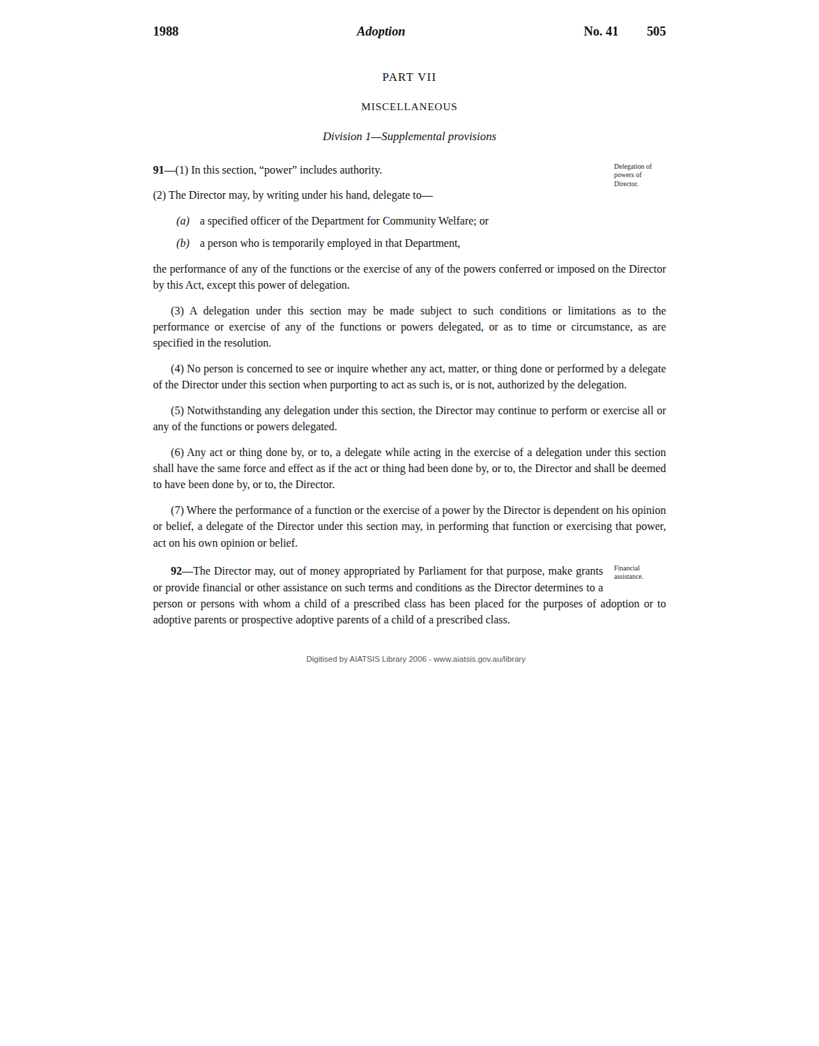1988 Adoption No. 41 505
PART VII
MISCELLANEOUS
Division 1—Supplemental provisions
Delegation of powers of Director.
91—(1) In this section, “power” includes authority.
(2) The Director may, by writing under his hand, delegate to—
(a) a specified officer of the Department for Community Welfare; or
(b) a person who is temporarily employed in that Department,
the performance of any of the functions or the exercise of any of the powers conferred or imposed on the Director by this Act, except this power of delegation.
(3) A delegation under this section may be made subject to such conditions or limitations as to the performance or exercise of any of the functions or powers delegated, or as to time or circumstance, as are specified in the resolution.
(4) No person is concerned to see or inquire whether any act, matter, or thing done or performed by a delegate of the Director under this section when purporting to act as such is, or is not, authorized by the delegation.
(5) Notwithstanding any delegation under this section, the Director may continue to perform or exercise all or any of the functions or powers delegated.
(6) Any act or thing done by, or to, a delegate while acting in the exercise of a delegation under this section shall have the same force and effect as if the act or thing had been done by, or to, the Director and shall be deemed to have been done by, or to, the Director.
(7) Where the performance of a function or the exercise of a power by the Director is dependent on his opinion or belief, a delegate of the Director under this section may, in performing that function or exercising that power, act on his own opinion or belief.
Financial assistance.
92—The Director may, out of money appropriated by Parliament for that purpose, make grants or provide financial or other assistance on such terms and conditions as the Director determines to a person or persons with whom a child of a prescribed class has been placed for the purposes of adoption or to adoptive parents or prospective adoptive parents of a child of a prescribed class.
Digitised by AIATSIS Library 2006 - www.aiatsis.gov.au/library